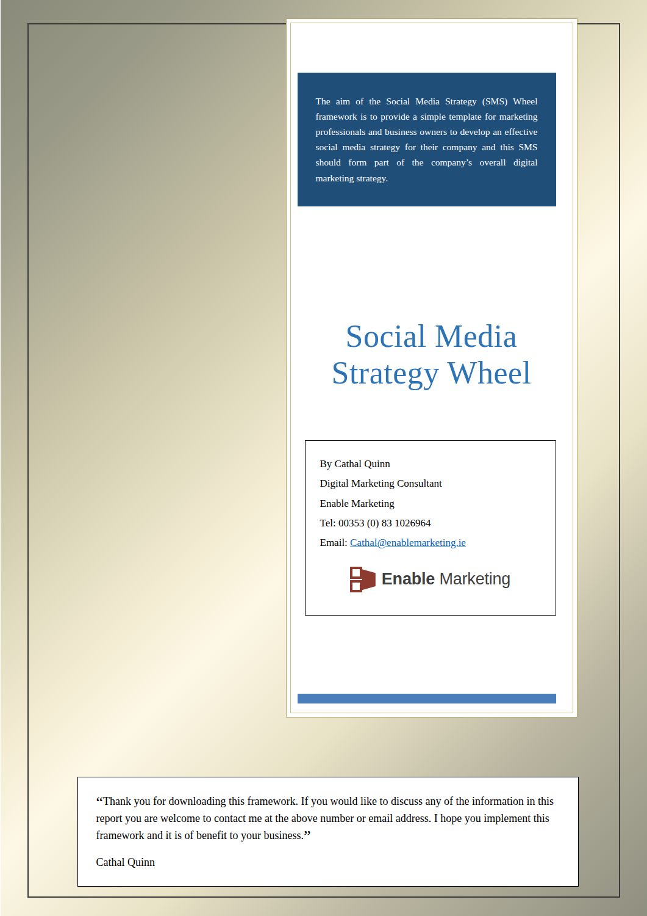The aim of the Social Media Strategy (SMS) Wheel framework is to provide a simple template for marketing professionals and business owners to develop an effective social media strategy for their company and this SMS should form part of the company’s overall digital marketing strategy.
Social Media
Strategy Wheel
By Cathal Quinn
Digital Marketing Consultant
Enable Marketing
Tel: 00353 (0) 83 1026964
Email: Cathal@enablemarketing.ie
Enable Marketing
“Thank you for downloading this framework. If you would like to discuss any of the information in this report you are welcome to contact me at the above number or email address. I hope you implement this framework and it is of benefit to your business.”
Cathal Quinn